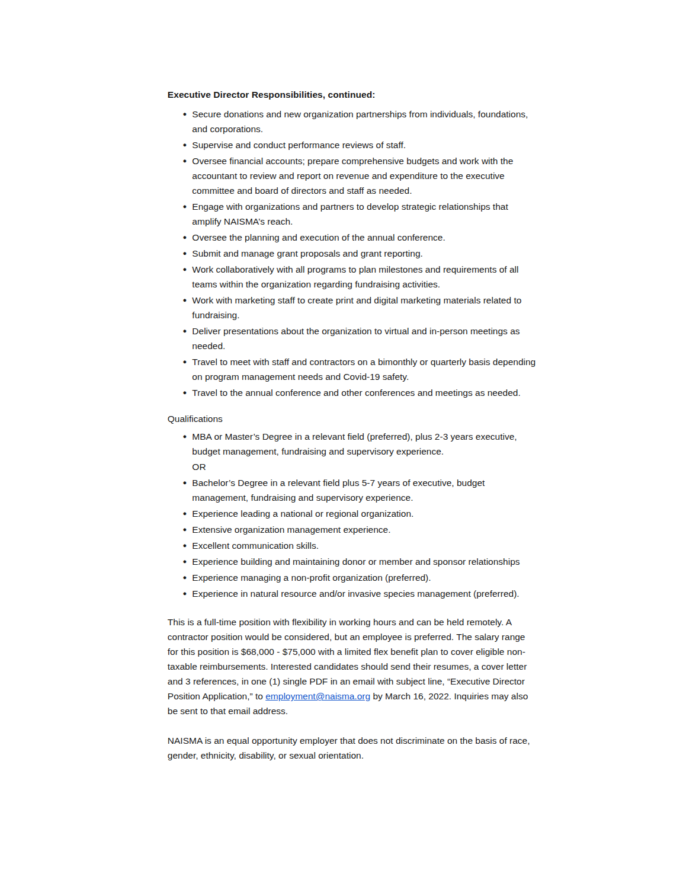Executive Director Responsibilities, continued:
Secure donations and new organization partnerships from individuals, foundations, and corporations.
Supervise and conduct performance reviews of staff.
Oversee financial accounts; prepare comprehensive budgets and work with the accountant to review and report on revenue and expenditure to the executive committee and board of directors and staff as needed.
Engage with organizations and partners to develop strategic relationships that amplify NAISMA’s reach.
Oversee the planning and execution of the annual conference.
Submit and manage grant proposals and grant reporting.
Work collaboratively with all programs to plan milestones and requirements of all teams within the organization regarding fundraising activities.
Work with marketing staff to create print and digital marketing materials related to fundraising.
Deliver presentations about the organization to virtual and in-person meetings as needed.
Travel to meet with staff and contractors on a bimonthly or quarterly basis depending on program management needs and Covid-19 safety.
Travel to the annual conference and other conferences and meetings as needed.
Qualifications
MBA or Master’s Degree in a relevant field (preferred), plus 2-3 years executive, budget management, fundraising and supervisory experience.OR
Bachelor’s Degree in a relevant field plus 5-7 years of executive, budget management, fundraising and supervisory experience.
Experience leading a national or regional organization.
Extensive organization management experience.
Excellent communication skills.
Experience building and maintaining donor or member and sponsor relationships
Experience managing a non-profit organization (preferred).
Experience in natural resource and/or invasive species management (preferred).
This is a full-time position with flexibility in working hours and can be held remotely. A contractor position would be considered, but an employee is preferred. The salary range for this position is $68,000 - $75,000 with a limited flex benefit plan to cover eligible non-taxable reimbursements. Interested candidates should send their resumes, a cover letter and 3 references, in one (1) single PDF in an email with subject line, “Executive Director Position Application,” to employment@naisma.org by March 16, 2022. Inquiries may also be sent to that email address.
NAISMA is an equal opportunity employer that does not discriminate on the basis of race, gender, ethnicity, disability, or sexual orientation.